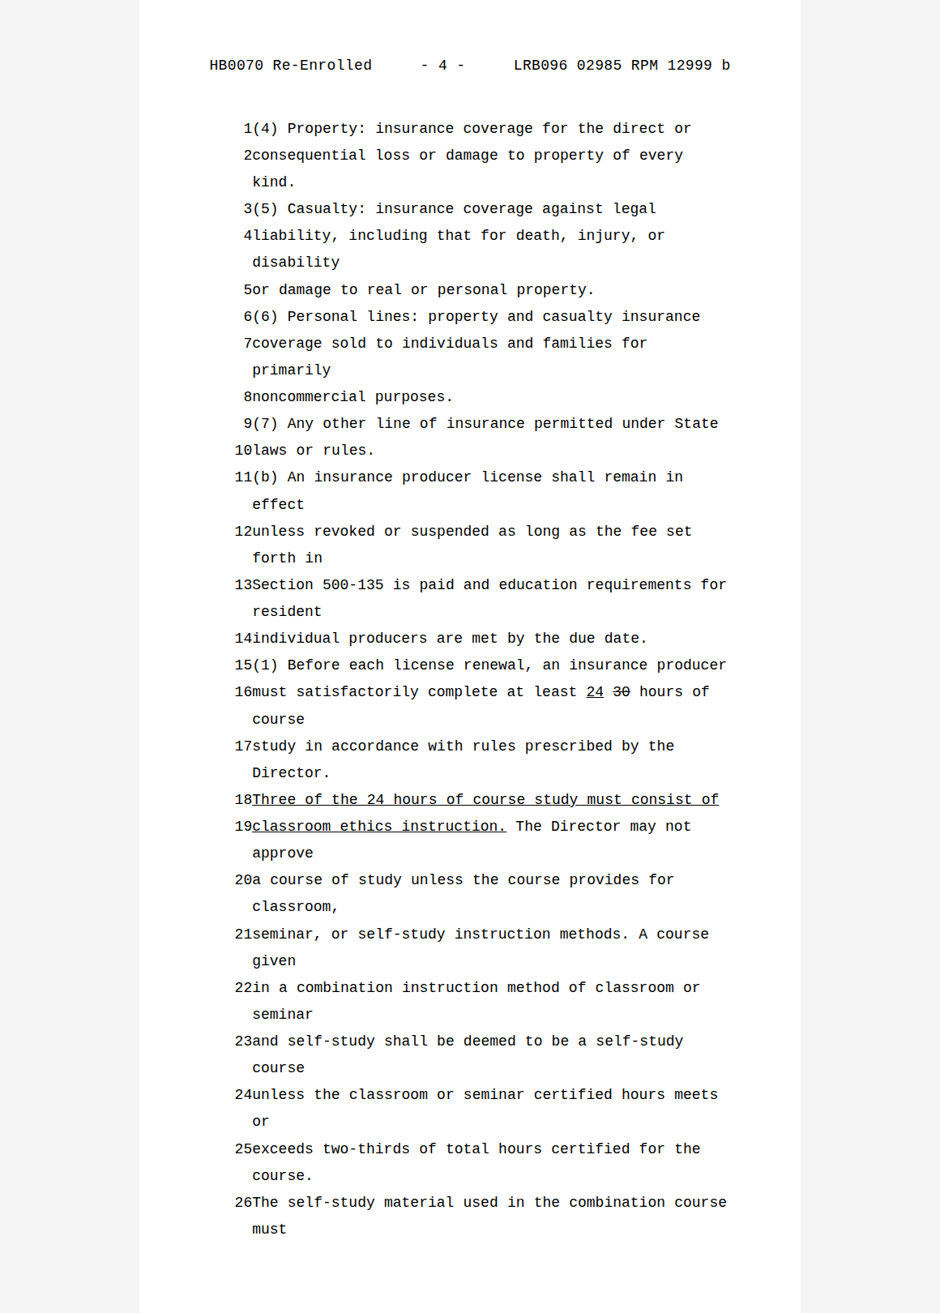HB0070 Re-Enrolled - 4 - LRB096 02985 RPM 12999 b
| 1 | (4) Property: insurance coverage for the direct or |
| 2 | consequential loss or damage to property of every kind. |
| 3 | (5) Casualty: insurance coverage against legal |
| 4 | liability, including that for death, injury, or disability |
| 5 | or damage to real or personal property. |
| 6 | (6) Personal lines: property and casualty insurance |
| 7 | coverage sold to individuals and families for primarily |
| 8 | noncommercial purposes. |
| 9 | (7) Any other line of insurance permitted under State |
| 10 | laws or rules. |
| 11 | (b) An insurance producer license shall remain in effect |
| 12 | unless revoked or suspended as long as the fee set forth in |
| 13 | Section 500-135 is paid and education requirements for resident |
| 14 | individual producers are met by the due date. |
| 15 | (1) Before each license renewal, an insurance producer |
| 16 | must satisfactorily complete at least 24 30 hours of course |
| 17 | study in accordance with rules prescribed by the Director. |
| 18 | Three of the 24 hours of course study must consist of |
| 19 | classroom ethics instruction. The Director may not approve |
| 20 | a course of study unless the course provides for classroom, |
| 21 | seminar, or self-study instruction methods. A course given |
| 22 | in a combination instruction method of classroom or seminar |
| 23 | and self-study shall be deemed to be a self-study course |
| 24 | unless the classroom or seminar certified hours meets or |
| 25 | exceeds two-thirds of total hours certified for the course. |
| 26 | The self-study material used in the combination course must |